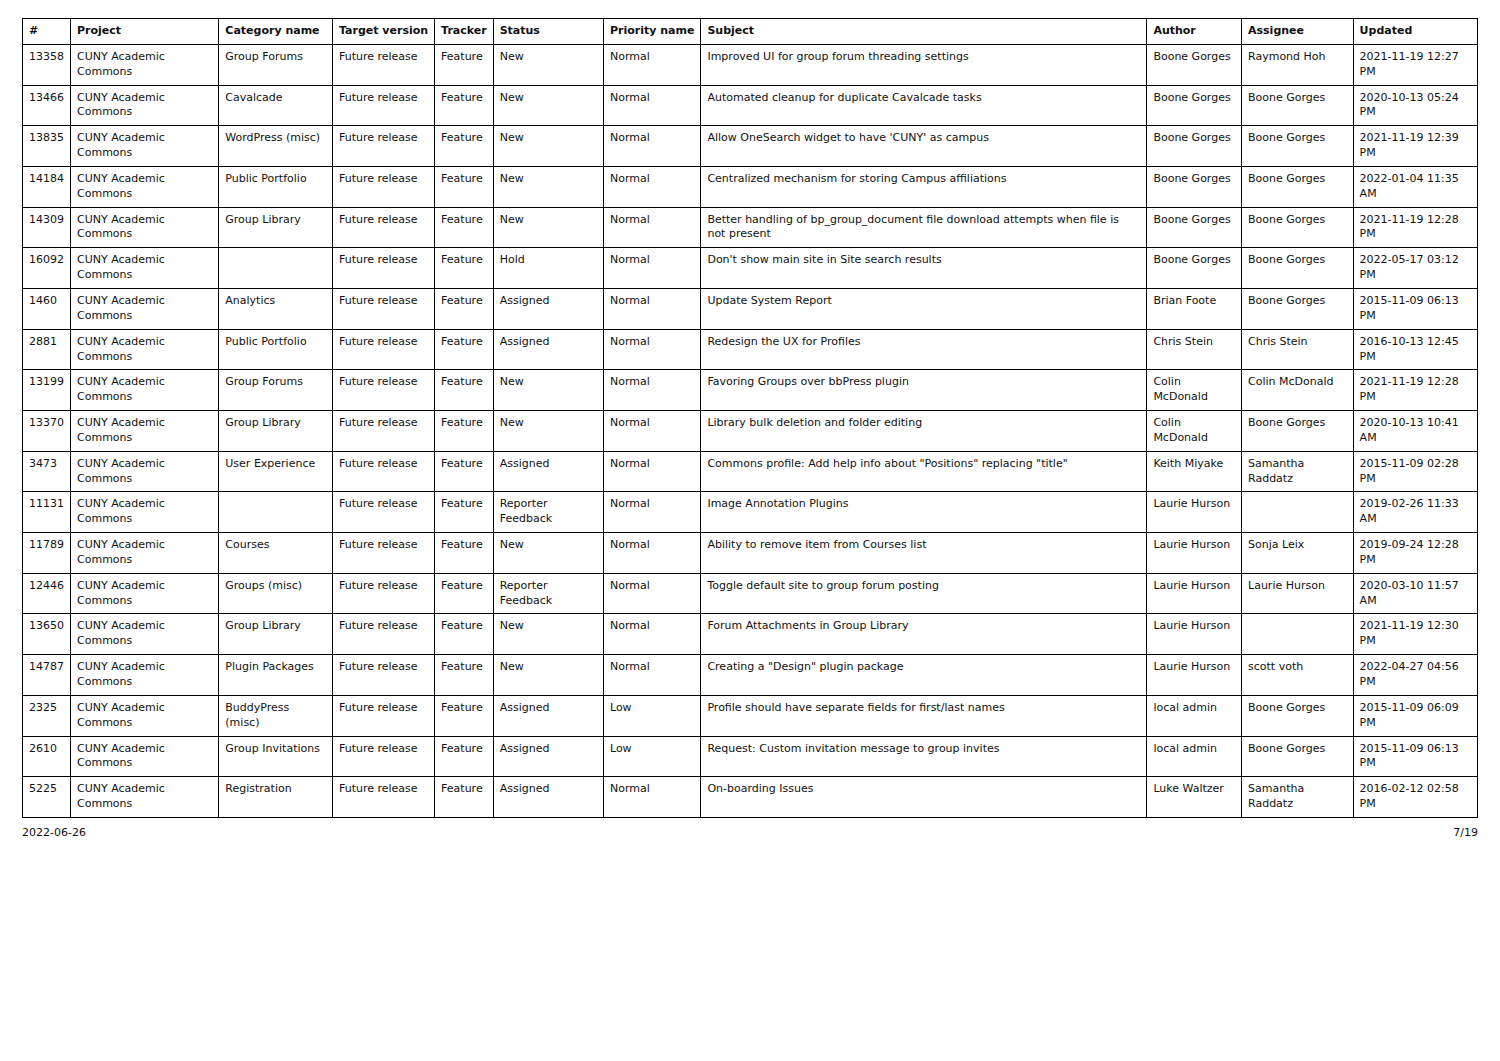| # | Project | Category name | Target version | Tracker | Status | Priority name | Subject | Author | Assignee | Updated |
| --- | --- | --- | --- | --- | --- | --- | --- | --- | --- | --- |
| 13358 | CUNY Academic Commons | Group Forums | Future release | Feature | New | Normal | Improved UI for group forum threading settings | Boone Gorges | Raymond Hoh | 2021-11-19 12:27 PM |
| 13466 | CUNY Academic Commons | Cavalcade | Future release | Feature | New | Normal | Automated cleanup for duplicate Cavalcade tasks | Boone Gorges | Boone Gorges | 2020-10-13 05:24 PM |
| 13835 | CUNY Academic Commons | WordPress (misc) | Future release | Feature | New | Normal | Allow OneSearch widget to have 'CUNY' as campus | Boone Gorges | Boone Gorges | 2021-11-19 12:39 PM |
| 14184 | CUNY Academic Commons | Public Portfolio | Future release | Feature | New | Normal | Centralized mechanism for storing Campus affiliations | Boone Gorges | Boone Gorges | 2022-01-04 11:35 AM |
| 14309 | CUNY Academic Commons | Group Library | Future release | Feature | New | Normal | Better handling of bp_group_document file download attempts when file is not present | Boone Gorges | Boone Gorges | 2021-11-19 12:28 PM |
| 16092 | CUNY Academic Commons | | Future release | Feature | Hold | Normal | Don't show main site in Site search results | Boone Gorges | Boone Gorges | 2022-05-17 03:12 PM |
| 1460 | CUNY Academic Commons | Analytics | Future release | Feature | Assigned | Normal | Update System Report | Brian Foote | Boone Gorges | 2015-11-09 06:13 PM |
| 2881 | CUNY Academic Commons | Public Portfolio | Future release | Feature | Assigned | Normal | Redesign the UX for Profiles | Chris Stein | Chris Stein | 2016-10-13 12:45 PM |
| 13199 | CUNY Academic Commons | Group Forums | Future release | Feature | New | Normal | Favoring Groups over bbPress plugin | Colin McDonald | Colin McDonald | 2021-11-19 12:28 PM |
| 13370 | CUNY Academic Commons | Group Library | Future release | Feature | New | Normal | Library bulk deletion and folder editing | Colin McDonald | Boone Gorges | 2020-10-13 10:41 AM |
| 3473 | CUNY Academic Commons | User Experience | Future release | Feature | Assigned | Normal | Commons profile: Add help info about "Positions" replacing "title" | Keith Miyake | Samantha Raddatz | 2015-11-09 02:28 PM |
| 11131 | CUNY Academic Commons | | Future release | Feature | Reporter Feedback | Normal | Image Annotation Plugins | Laurie Hurson | | 2019-02-26 11:33 AM |
| 11789 | CUNY Academic Commons | Courses | Future release | Feature | New | Normal | Ability to remove item from Courses list | Laurie Hurson | Sonja Leix | 2019-09-24 12:28 PM |
| 12446 | CUNY Academic Commons | Groups (misc) | Future release | Feature | Reporter Feedback | Normal | Toggle default site to group forum posting | Laurie Hurson | Laurie Hurson | 2020-03-10 11:57 AM |
| 13650 | CUNY Academic Commons | Group Library | Future release | Feature | New | Normal | Forum Attachments in Group Library | Laurie Hurson | | 2021-11-19 12:30 PM |
| 14787 | CUNY Academic Commons | Plugin Packages | Future release | Feature | New | Normal | Creating a "Design" plugin package | Laurie Hurson | scott voth | 2022-04-27 04:56 PM |
| 2325 | CUNY Academic Commons | BuddyPress (misc) | Future release | Feature | Assigned | Low | Profile should have separate fields for first/last names | local admin | Boone Gorges | 2015-11-09 06:09 PM |
| 2610 | CUNY Academic Commons | Group Invitations | Future release | Feature | Assigned | Low | Request: Custom invitation message to group invites | local admin | Boone Gorges | 2015-11-09 06:13 PM |
| 5225 | CUNY Academic Commons | Registration | Future release | Feature | Assigned | Normal | On-boarding Issues | Luke Waltzer | Samantha Raddatz | 2016-02-12 02:58 PM |
2022-06-26 7/19